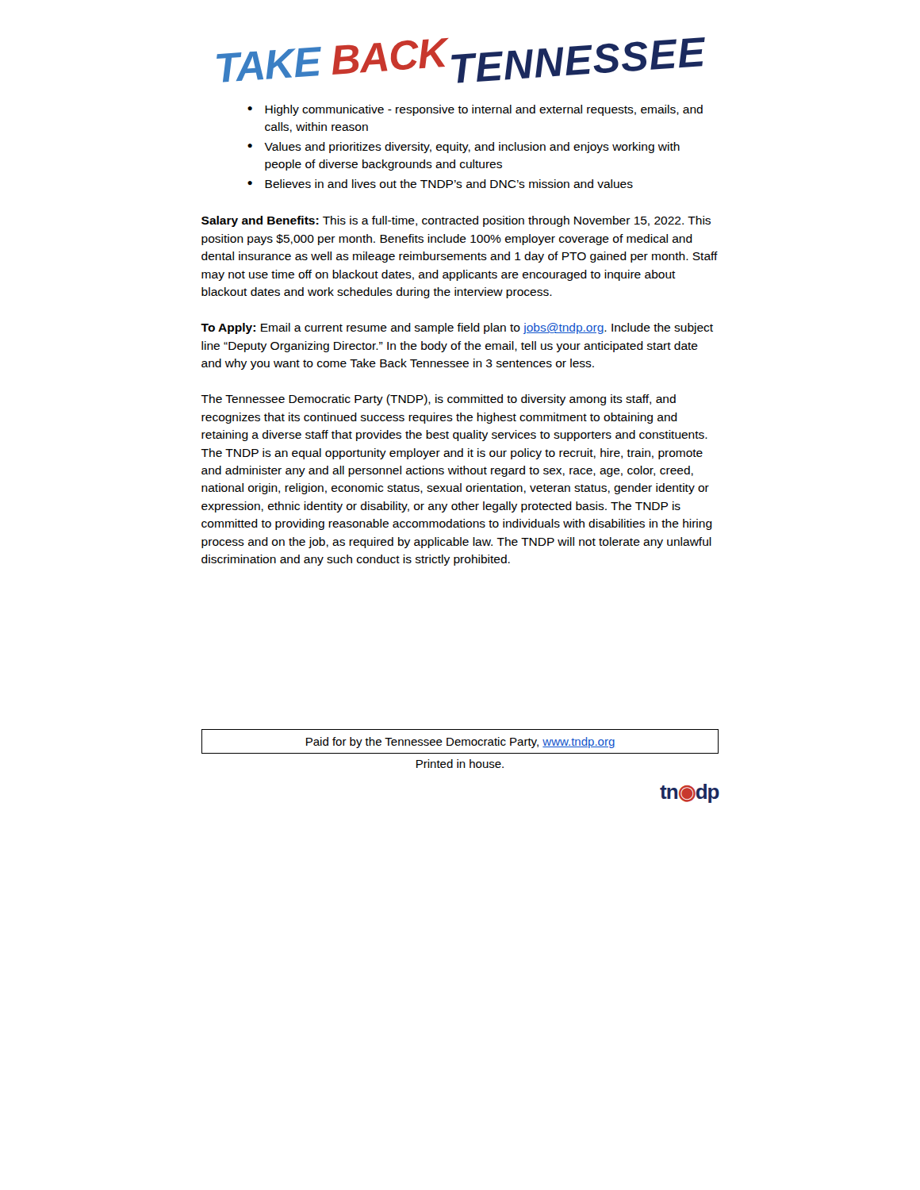TAKE BACK
TENNESSEE
Highly communicative - responsive to internal and external requests, emails, and calls, within reason
Values and prioritizes diversity, equity, and inclusion and enjoys working with people of diverse backgrounds and cultures
Believes in and lives out the TNDP’s and DNC’s mission and values
Salary and Benefits: This is a full-time, contracted position through November 15, 2022. This position pays $5,000 per month. Benefits include 100% employer coverage of medical and dental insurance as well as mileage reimbursements and 1 day of PTO gained per month. Staff may not use time off on blackout dates, and applicants are encouraged to inquire about blackout dates and work schedules during the interview process.
To Apply: Email a current resume and sample field plan to jobs@tndp.org. Include the subject line “Deputy Organizing Director.” In the body of the email, tell us your anticipated start date and why you want to come Take Back Tennessee in 3 sentences or less.
The Tennessee Democratic Party (TNDP), is committed to diversity among its staff, and recognizes that its continued success requires the highest commitment to obtaining and retaining a diverse staff that provides the best quality services to supporters and constituents. The TNDP is an equal opportunity employer and it is our policy to recruit, hire, train, promote and administer any and all personnel actions without regard to sex, race, age, color, creed, national origin, religion, economic status, sexual orientation, veteran status, gender identity or expression, ethnic identity or disability, or any other legally protected basis. The TNDP is committed to providing reasonable accommodations to individuals with disabilities in the hiring process and on the job, as required by applicable law. The TNDP will not tolerate any unlawful discrimination and any such conduct is strictly prohibited.
Paid for by the Tennessee Democratic Party, www.tndp.org
Printed in house.
tn◉dp